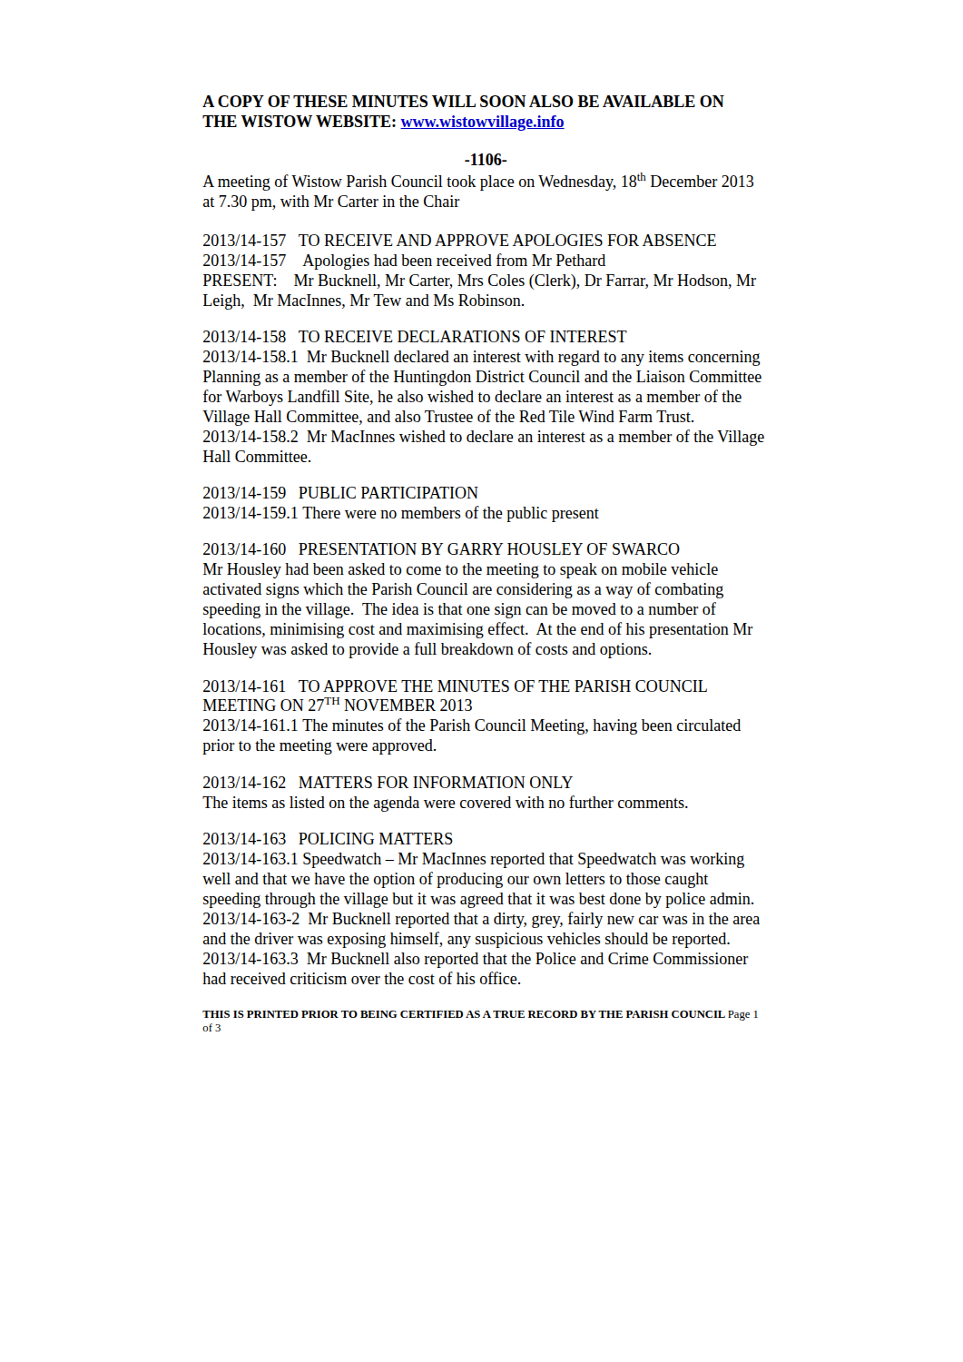A COPY OF THESE MINUTES WILL SOON ALSO BE AVAILABLE ON
THE WISTOW WEBSITE: www.wistowvillage.info
-1106-
A meeting of Wistow Parish Council took place on Wednesday, 18th December 2013 at 7.30 pm, with Mr Carter in the Chair
2013/14-157 TO RECEIVE AND APPROVE APOLOGIES FOR ABSENCE
2013/14-157 Apologies had been received from Mr Pethard
PRESENT: Mr Bucknell, Mr Carter, Mrs Coles (Clerk), Dr Farrar, Mr Hodson, Mr Leigh, Mr MacInnes, Mr Tew and Ms Robinson.
2013/14-158 TO RECEIVE DECLARATIONS OF INTEREST
2013/14-158.1 Mr Bucknell declared an interest with regard to any items concerning Planning as a member of the Huntingdon District Council and the Liaison Committee for Warboys Landfill Site, he also wished to declare an interest as a member of the Village Hall Committee, and also Trustee of the Red Tile Wind Farm Trust.
2013/14-158.2 Mr MacInnes wished to declare an interest as a member of the Village Hall Committee.
2013/14-159 PUBLIC PARTICIPATION
2013/14-159.1 There were no members of the public present
2013/14-160 PRESENTATION BY GARRY HOUSLEY OF SWARCO
Mr Housley had been asked to come to the meeting to speak on mobile vehicle activated signs which the Parish Council are considering as a way of combating speeding in the village. The idea is that one sign can be moved to a number of locations, minimising cost and maximising effect. At the end of his presentation Mr Housley was asked to provide a full breakdown of costs and options.
2013/14-161 TO APPROVE THE MINUTES OF THE PARISH COUNCIL MEETING ON 27TH NOVEMBER 2013
2013/14-161.1 The minutes of the Parish Council Meeting, having been circulated prior to the meeting were approved.
2013/14-162 MATTERS FOR INFORMATION ONLY
The items as listed on the agenda were covered with no further comments.
2013/14-163 POLICING MATTERS
2013/14-163.1 Speedwatch – Mr MacInnes reported that Speedwatch was working well and that we have the option of producing our own letters to those caught speeding through the village but it was agreed that it was best done by police admin.
2013/14-163-2 Mr Bucknell reported that a dirty, grey, fairly new car was in the area and the driver was exposing himself, any suspicious vehicles should be reported.
2013/14-163.3 Mr Bucknell also reported that the Police and Crime Commissioner had received criticism over the cost of his office.
THIS IS PRINTED PRIOR TO BEING CERTIFIED AS A TRUE RECORD BY THE PARISH COUNCIL Page 1 of 3